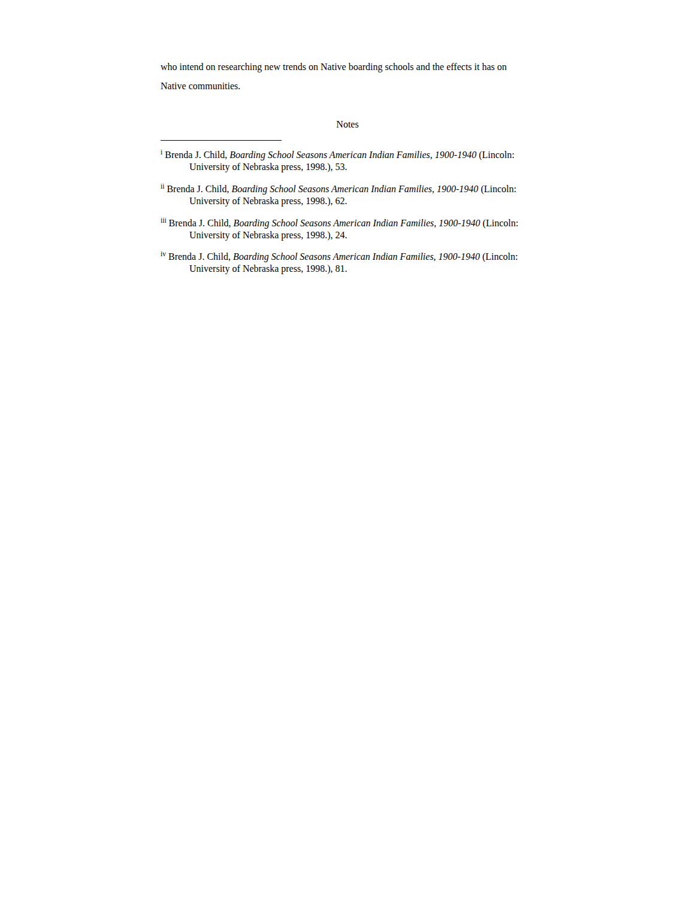who intend on researching new trends on Native boarding schools and the effects it has on Native communities.
Notes
i Brenda J. Child, Boarding School Seasons American Indian Families, 1900-1940 (Lincoln: University of Nebraska press, 1998.), 53.
ii Brenda J. Child, Boarding School Seasons American Indian Families, 1900-1940 (Lincoln: University of Nebraska press, 1998.), 62.
iii Brenda J. Child, Boarding School Seasons American Indian Families, 1900-1940 (Lincoln: University of Nebraska press, 1998.), 24.
iv Brenda J. Child, Boarding School Seasons American Indian Families, 1900-1940 (Lincoln: University of Nebraska press, 1998.), 81.